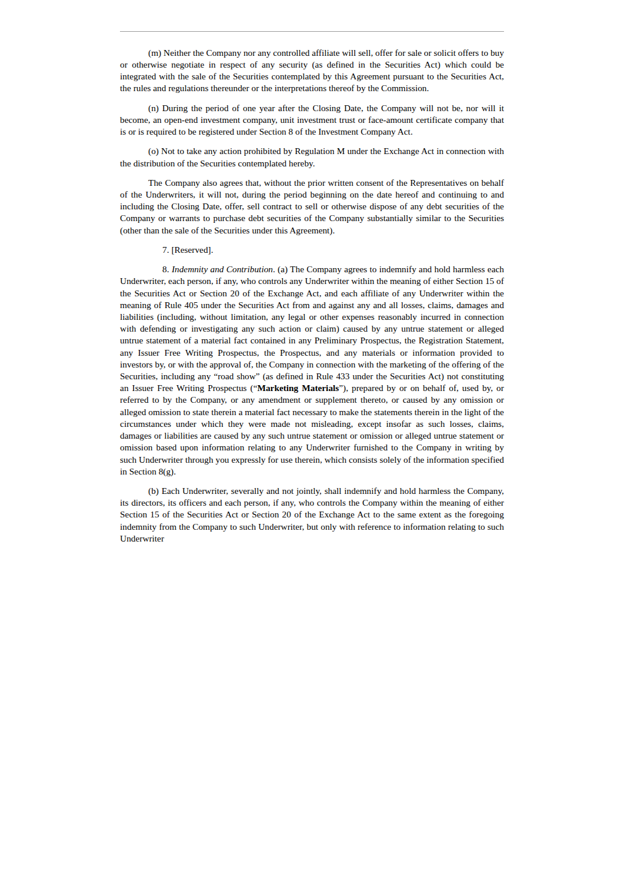(m) Neither the Company nor any controlled affiliate will sell, offer for sale or solicit offers to buy or otherwise negotiate in respect of any security (as defined in the Securities Act) which could be integrated with the sale of the Securities contemplated by this Agreement pursuant to the Securities Act, the rules and regulations thereunder or the interpretations thereof by the Commission.
(n) During the period of one year after the Closing Date, the Company will not be, nor will it become, an open-end investment company, unit investment trust or face-amount certificate company that is or is required to be registered under Section 8 of the Investment Company Act.
(o) Not to take any action prohibited by Regulation M under the Exchange Act in connection with the distribution of the Securities contemplated hereby.
The Company also agrees that, without the prior written consent of the Representatives on behalf of the Underwriters, it will not, during the period beginning on the date hereof and continuing to and including the Closing Date, offer, sell contract to sell or otherwise dispose of any debt securities of the Company or warrants to purchase debt securities of the Company substantially similar to the Securities (other than the sale of the Securities under this Agreement).
7. [Reserved].
8. Indemnity and Contribution. (a) The Company agrees to indemnify and hold harmless each Underwriter, each person, if any, who controls any Underwriter within the meaning of either Section 15 of the Securities Act or Section 20 of the Exchange Act, and each affiliate of any Underwriter within the meaning of Rule 405 under the Securities Act from and against any and all losses, claims, damages and liabilities (including, without limitation, any legal or other expenses reasonably incurred in connection with defending or investigating any such action or claim) caused by any untrue statement or alleged untrue statement of a material fact contained in any Preliminary Prospectus, the Registration Statement, any Issuer Free Writing Prospectus, the Prospectus, and any materials or information provided to investors by, or with the approval of, the Company in connection with the marketing of the offering of the Securities, including any “road show” (as defined in Rule 433 under the Securities Act) not constituting an Issuer Free Writing Prospectus (“Marketing Materials”), prepared by or on behalf of, used by, or referred to by the Company, or any amendment or supplement thereto, or caused by any omission or alleged omission to state therein a material fact necessary to make the statements therein in the light of the circumstances under which they were made not misleading, except insofar as such losses, claims, damages or liabilities are caused by any such untrue statement or omission or alleged untrue statement or omission based upon information relating to any Underwriter furnished to the Company in writing by such Underwriter through you expressly for use therein, which consists solely of the information specified in Section 8(g).
(b) Each Underwriter, severally and not jointly, shall indemnify and hold harmless the Company, its directors, its officers and each person, if any, who controls the Company within the meaning of either Section 15 of the Securities Act or Section 20 of the Exchange Act to the same extent as the foregoing indemnity from the Company to such Underwriter, but only with reference to information relating to such Underwriter